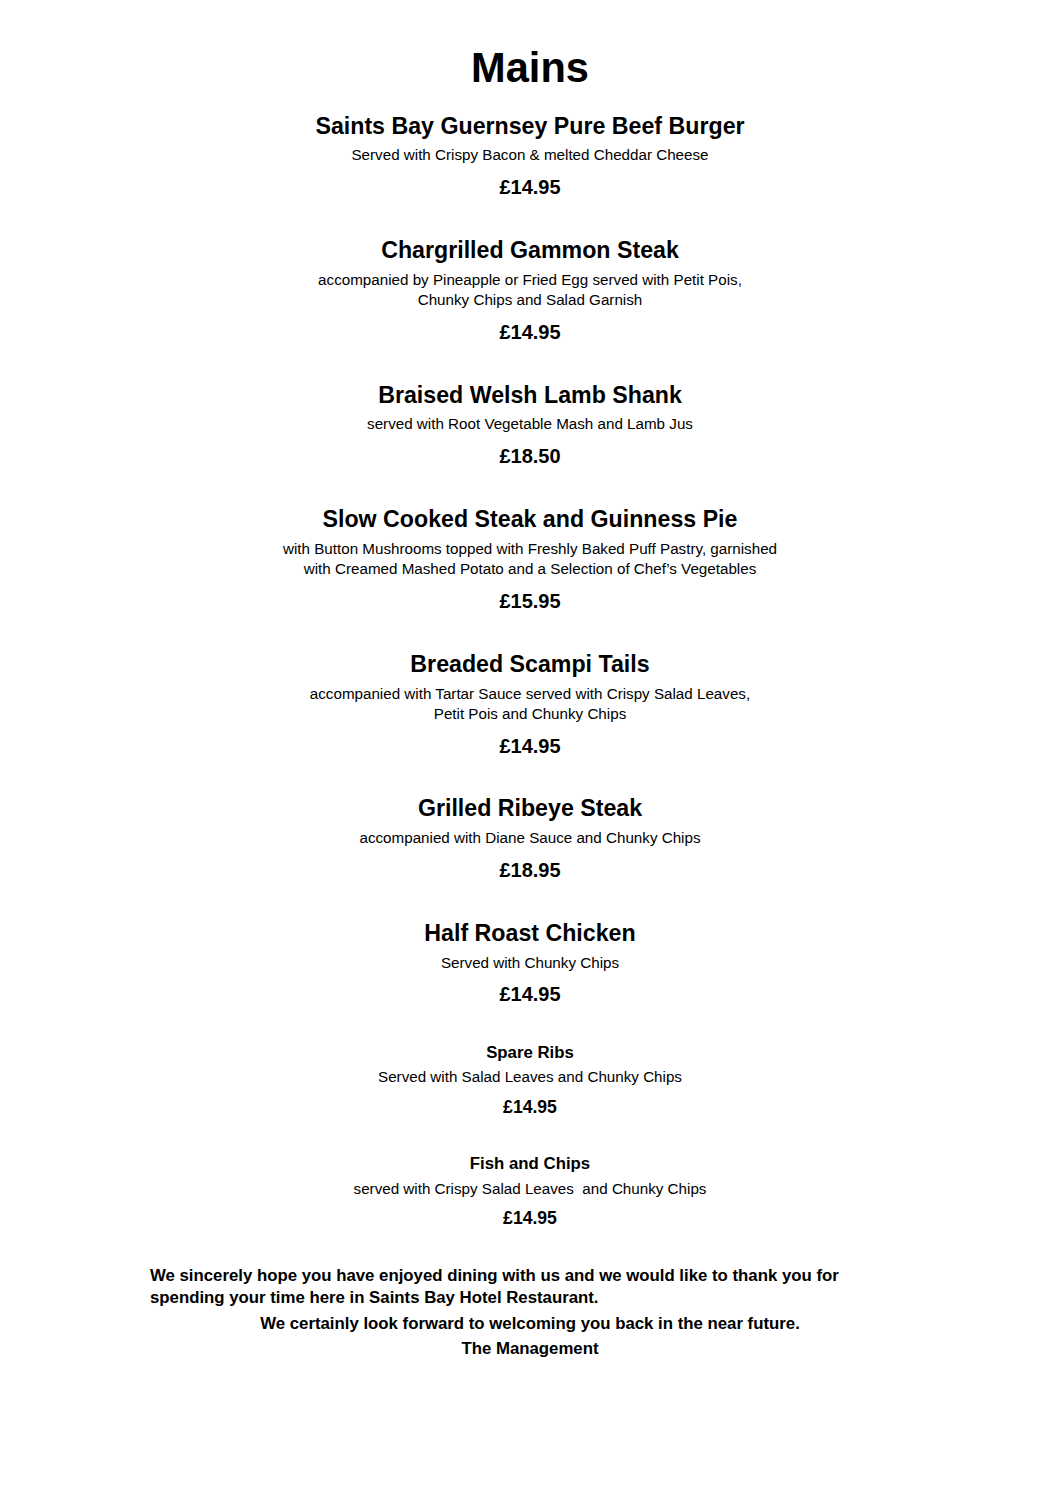Mains
Saints Bay Guernsey Pure Beef Burger
Served with Crispy Bacon & melted Cheddar Cheese
£14.95
Chargrilled Gammon Steak
accompanied by Pineapple or Fried Egg served with Petit Pois,
Chunky Chips and Salad Garnish
£14.95
Braised Welsh Lamb Shank
served with Root Vegetable Mash and Lamb Jus
£18.50
Slow Cooked Steak and Guinness Pie
with Button Mushrooms topped with Freshly Baked Puff Pastry, garnished
with Creamed Mashed Potato and a Selection of Chef’s Vegetables
£15.95
Breaded Scampi Tails
accompanied with Tartar Sauce served with Crispy Salad Leaves,
Petit Pois and Chunky Chips
£14.95
Grilled Ribeye Steak
accompanied with Diane Sauce and Chunky Chips
£18.95
Half Roast Chicken
Served with Chunky Chips
£14.95
Spare Ribs
Served with Salad Leaves and Chunky Chips
£14.95
Fish and Chips
served with Crispy Salad Leaves and Chunky Chips
£14.95
We sincerely hope you have enjoyed dining with us and we would like to thank you for spending your time here in Saints Bay Hotel Restaurant.
We certainly look forward to welcoming you back in the near future.
The Management